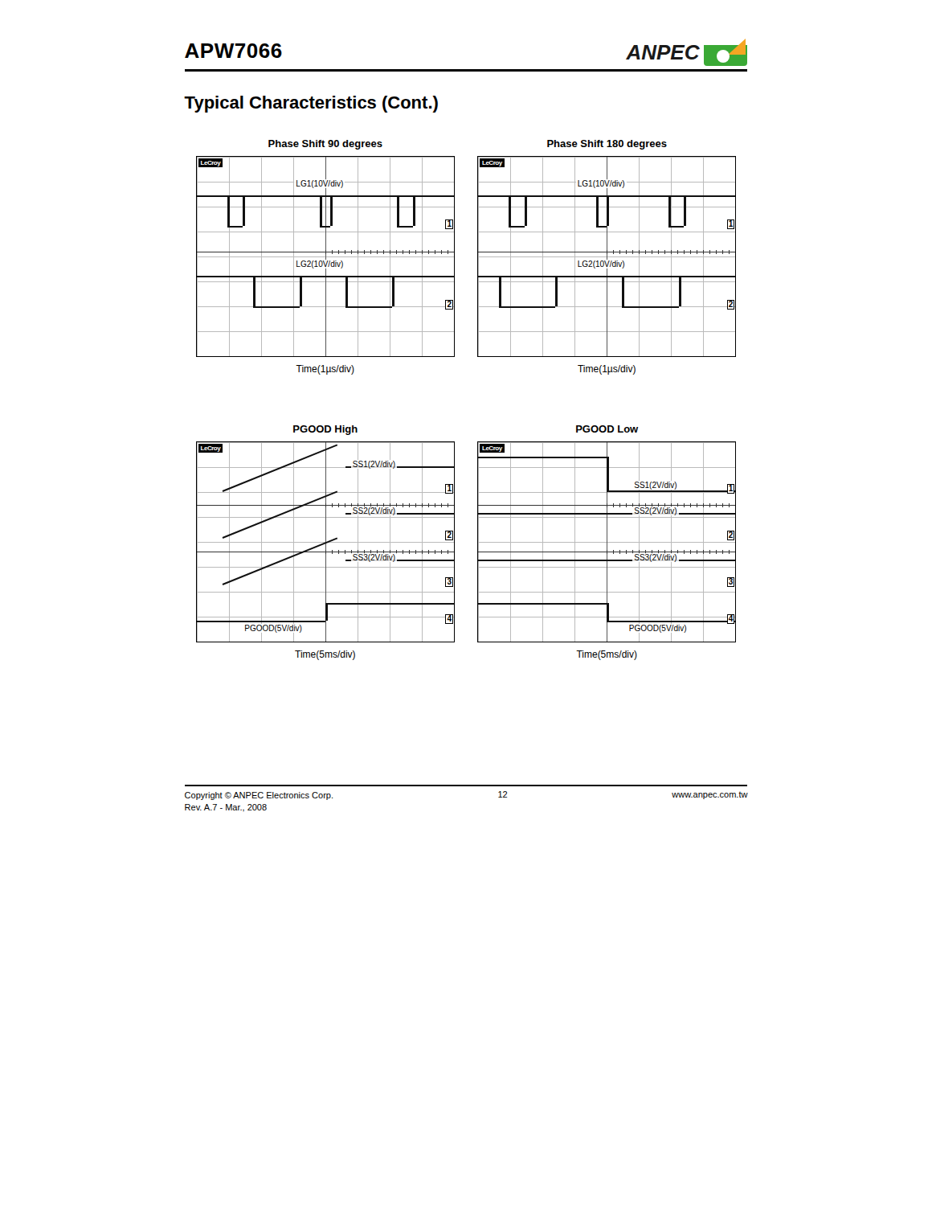APW7066
ANPEC
Typical Characteristics (Cont.)
Phase Shift 90 degrees
LeCroy
LG1(10V/div)
1
LG2(10V/div)
2
Time(1µs/div)
Phase Shift 180 degrees
LeCroy
LG1(10V/div)
1
LG2(10V/div)
2
Time(1µs/div)
PGOOD High
LeCroy
SS1(2V/div)
1
SS2(2V/div)
2
SS3(2V/div)
3
PGOOD(5V/div)
4
Time(5ms/div)
PGOOD Low
LeCroy
SS1(2V/div)
1
SS2(2V/div)
2
SS3(2V/div)
3
PGOOD(5V/div)
4
Time(5ms/div)
Copyright © ANPEC Electronics Corp.
Rev. A.7 - Mar., 2008
12
www.anpec.com.tw